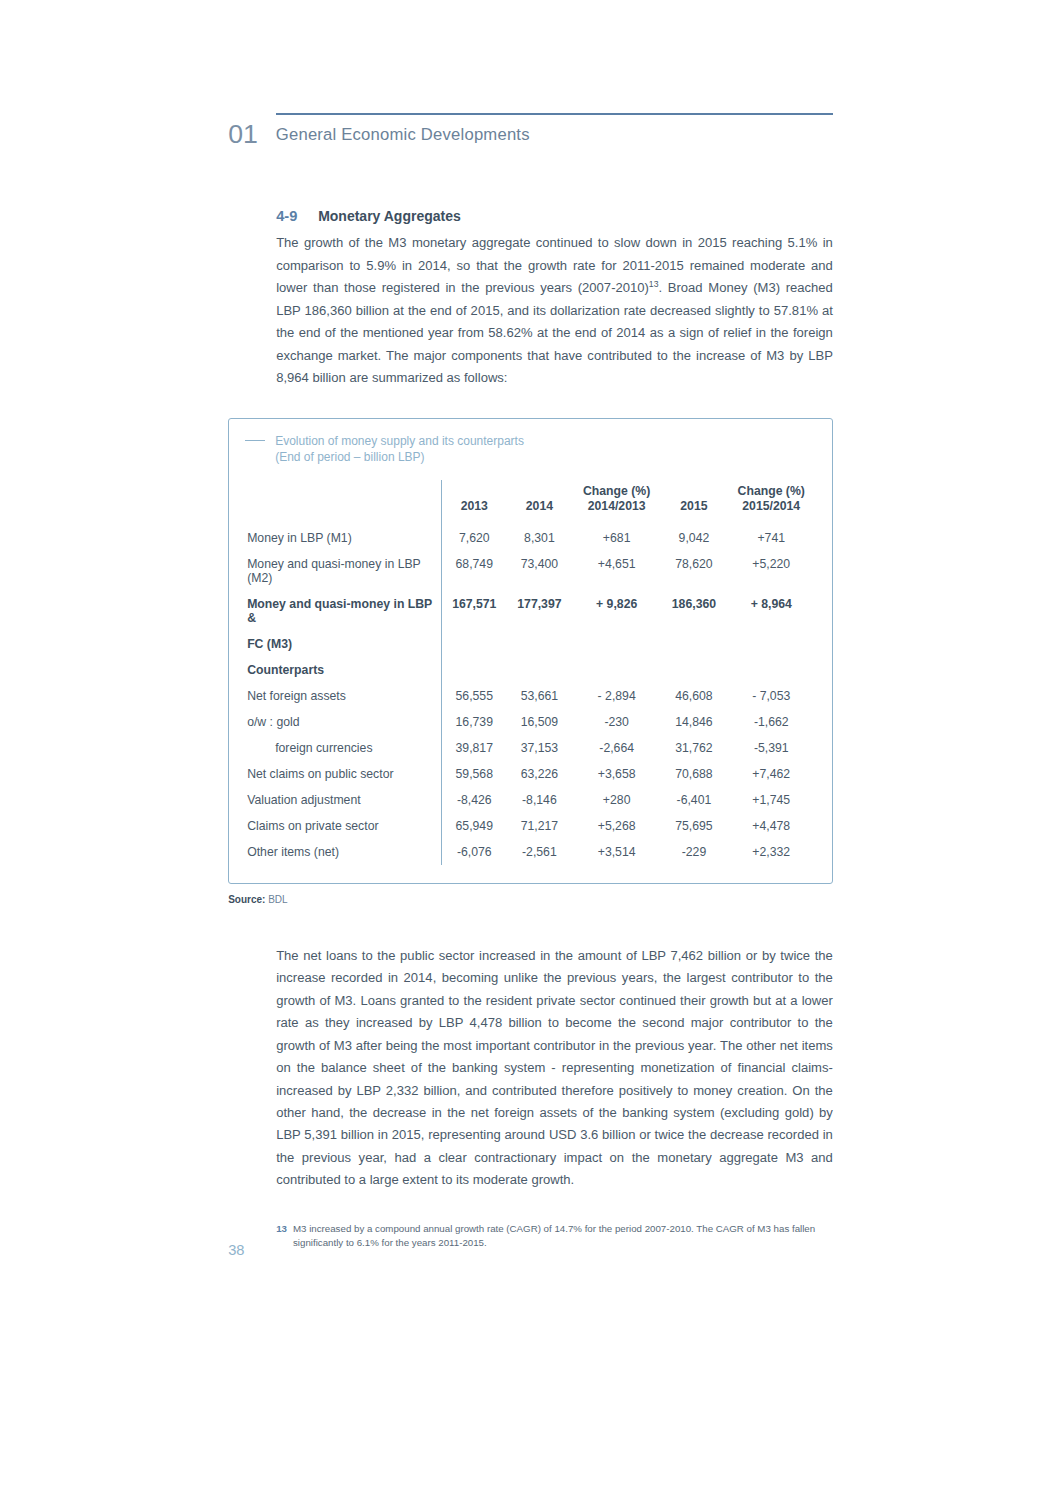01
General Economic Developments
4-9
Monetary Aggregates
The growth of the M3 monetary aggregate continued to slow down in 2015 reaching 5.1% in comparison to 5.9% in 2014, so that the growth rate for 2011-2015 remained moderate and lower than those registered in the previous years (2007-2010)13. Broad Money (M3) reached LBP 186,360 billion at the end of 2015, and its dollarization rate decreased slightly to 57.81% at the end of the mentioned year from 58.62% at the end of 2014 as a sign of relief in the foreign exchange market. The major components that have contributed to the increase of M3 by LBP 8,964 billion are summarized as follows:
Evolution of money supply and its counterparts
(End of period – billion LBP)
| | 2013 | 2014 | Change (%) 2014/2013 | 2015 | Change (%) 2015/2014 |
| --- | --- | --- | --- | --- | --- |
| Money in LBP (M1) | 7,620 | 8,301 | +681 | 9,042 | +741 |
| Money and quasi-money in LBP (M2) | 68,749 | 73,400 | +4,651 | 78,620 | +5,220 |
| Money and quasi-money in LBP & | 167,571 | 177,397 | + 9,826 | 186,360 | + 8,964 |
| FC (M3) | | | | | |
| Counterparts | | | | | |
| Net foreign assets | 56,555 | 53,661 | - 2,894 | 46,608 | - 7,053 |
| o/w : gold | 16,739 | 16,509 | -230 | 14,846 | -1,662 |
| foreign currencies | 39,817 | 37,153 | -2,664 | 31,762 | -5,391 |
| Net claims on public sector | 59,568 | 63,226 | +3,658 | 70,688 | +7,462 |
| Valuation adjustment | -8,426 | -8,146 | +280 | -6,401 | +1,745 |
| Claims on private sector | 65,949 | 71,217 | +5,268 | 75,695 | +4,478 |
| Other items (net) | -6,076 | -2,561 | +3,514 | -229 | +2,332 |
Source: BDL
The net loans to the public sector increased in the amount of LBP 7,462 billion or by twice the increase recorded in 2014, becoming unlike the previous years, the largest contributor to the growth of M3. Loans granted to the resident private sector continued their growth but at a lower rate as they increased by LBP 4,478 billion to become the second major contributor to the growth of M3 after being the most important contributor in the previous year. The other net items on the balance sheet of the banking system - representing monetization of financial claims- increased by LBP 2,332 billion, and contributed therefore positively to money creation. On the other hand, the decrease in the net foreign assets of the banking system (excluding gold) by LBP 5,391 billion in 2015, representing around USD 3.6 billion or twice the decrease recorded in the previous year, had a clear contractionary impact on the monetary aggregate M3 and contributed to a large extent to its moderate growth.
13 M3 increased by a compound annual growth rate (CAGR) of 14.7% for the period 2007-2010. The CAGR of M3 has fallen significantly to 6.1% for the years 2011-2015.
38